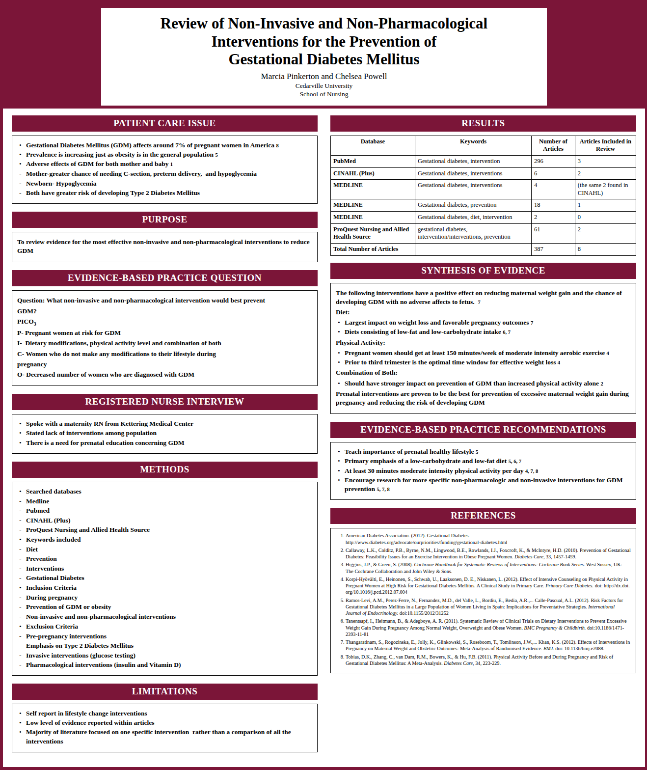Review of Non-Invasive and Non-Pharmacological
Interventions for the Prevention of
Gestational Diabetes Mellitus
Marcia Pinkerton and Chelsea Powell
Cedarville University
School of Nursing
PATIENT CARE ISSUE
Gestational Diabetes Mellitus (GDM) affects around 7% of pregnant women in America 8
Prevalence is increasing just as obesity is in the general population 5
Adverse effects of GDM for both mother and baby 1
Mother-greater chance of needing C-section, preterm delivery, and hypoglycemia
Newborn- Hypoglycemia
Both have greater risk of developing Type 2 Diabetes Mellitus
PURPOSE
To review evidence for the most effective non-invasive and non-pharmacological interventions to reduce GDM
EVIDENCE-BASED PRACTICE QUESTION
Question: What non-invasive and non-pharmacological intervention would best prevent
GDM?
PICO3
P- Pregnant women at risk for GDM
I- Dietary modifications, physical activity level and combination of both
C- Women who do not make any modifications to their lifestyle during
pregnancy
O- Decreased number of women who are diagnosed with GDM
REGISTERED NURSE INTERVIEW
Spoke with a maternity RN from Kettering Medical Center
Stated lack of interventions among population
There is a need for prenatal education concerning GDM
METHODS
Searched databases
Medline
Pubmed
CINAHL (Plus)
ProQuest Nursing and Allied Health Source
Keywords included
Diet
Prevention
Interventions
Gestational Diabetes
Inclusion Criteria
During pregnancy
Prevention of GDM or obesity
Non-invasive and non-pharmacological interventions
Exclusion Criteria
Pre-pregnancy interventions
Emphasis on Type 2 Diabetes Mellitus
Invasive interventions (glucose testing)
Pharmacological interventions (insulin and Vitamin D)
LIMITATIONS
Self report in lifestyle change interventions
Low level of evidence reported within articles
Majority of literature focused on one specific intervention rather than a comparison of all the interventions
RESULTS
| Database | Keywords | Number of Articles | Articles Included in Review |
| --- | --- | --- | --- |
| PubMed | Gestational diabetes, intervention | 296 | 3 |
| CINAHL (Plus) | Gestational diabetes, interventions | 6 | 2 |
| MEDLINE | Gestational diabetes, interventions | 4 | (the same 2 found in CINAHL) |
| MEDLINE | Gestational diabetes, prevention | 18 | 1 |
| MEDLINE | Gestational diabetes, diet, intervention | 2 | 0 |
| ProQuest Nursing and Allied Health Source | gestational diabetes, intervention/interventions, prevention | 61 | 2 |
| Total Number of Articles | | 387 | 8 |
SYNTHESIS OF EVIDENCE
The following interventions have a positive effect on reducing maternal weight gain and the chance of developing GDM with no adverse affects to fetus. 7
Diet:
Largest impact on weight loss and favorable pregnancy outcomes 7
Diets consisting of low-fat and low-carbohydrate intake 6, 7
Physical Activity:
Pregnant women should get at least 150 minutes/week of moderate intensity aerobic exercise 4
Prior to third trimester is the optimal time window for effective weight loss 4
Combination of Both:
Should have stronger impact on prevention of GDM than increased physical activity alone 2
Prenatal interventions are proven to be the best for prevention of excessive maternal weight gain during pregnancy and reducing the risk of developing GDM
EVIDENCE-BASED PRACTICE RECOMMENDATIONS
Teach importance of prenatal healthy lifestyle 5
Primary emphasis of a low-carbohydrate and low-fat diet 5, 6, 7
At least 30 minutes moderate intensity physical activity per day 4, 7, 8
Encourage research for more specific non-pharmacologic and non-invasive interventions for GDM prevention 5, 7, 8
REFERENCES
American Diabetes Association. (2012). Gestational Diabetes.
http://www.diabetes.org/advocate/ourpriorities/funding/gestational-diabetes.html
Callaway, L.K., Colditz, P.B., Byrne, N.M., Lingwood, B.E., Rowlands, I.J., Foxcroft, K., & McIntyre, H.D. (2010). Prevention of Gestational Diabetes: Feasibility Issues for an Exercise Intervention in Obese Pregnant Women. Diabetes Care, 33, 1457-1459.
Higgins, J.P., & Green, S. (2008). Cochrane Handbook for Systematic Reviews of Interventions: Cochrane Book Series. West Sussex, UK: The Cochrane Collaboration and John Wiley & Sons.
Korpi-Hyövälti, E., Heinonen, S., Schwab, U., Laaksonen, D. E., Niskanen, L. (2012). Effect of Intensive Counseling on Physical Activity in Pregnant Women at High Risk for Gestational Diabetes Mellitus. A Clinical Study in Primary Care. Primary Care Diabetes. doi: http://dx.doi.org/10.1016/j.pcd.2012.07.004
Ramos-Levi, A.M., Perez-Ferre, N., Fernandez, M.D., del Valle, L., Bordiu, E., Bedia, A.R.,... Calle-Pascual, A.L. (2012). Risk Factors for Gestational Diabetes Mellitus in a Large Population of Women Living in Spain: Implications for Preventative Strategies. International Journal of Endocrinology. doi:10.1155/2012/31252
Tanentsapf, I., Heitmann, B., & Adegboye, A. R. (2011). Systematic Review of Clinical Trials on Dietary Interventions to Prevent Excessive Weight Gain During Pregnancy Among Normal Weight, Overweight and Obese Women. BMC Pregnancy & Childbirth. doi:10.1186/1471-2393-11-81
Thangaratinam, S., Rogozinska, E., Jolly, K., Glinkowski, S., Roseboom, T., Tomlinson, J.W.,... Khan, K.S. (2012). Effects of Interventions in Pregnancy on Maternal Weight and Obstetric Outcomes: Meta-Analysis of Randomised Evidence. BMJ. doi: 10.1136/bmj.e2088.
Tobias, D.K., Zhang, C., van Dam, R.M., Bowers, K., & Hu, F.B. (2011). Physical Activity Before and During Pregnancy and Risk of Gestational Diabetes Mellitus: A Meta-Analysis. Diabetes Care, 34, 223-229.